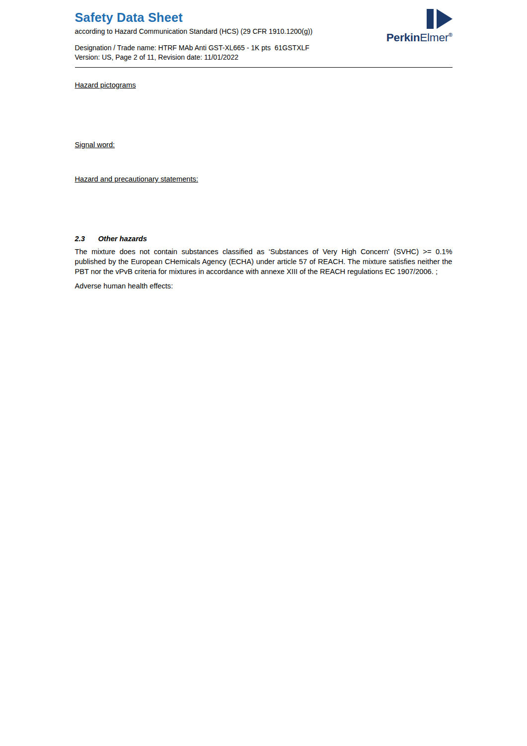PerkinElmer®
Safety Data Sheet
according to Hazard Communication Standard (HCS) (29 CFR 1910.1200(g))
Designation / Trade name: HTRF MAb Anti GST-XL665 - 1K pts 61GSTXLF
Version: US, Page 2 of 11, Revision date: 11/01/2022
Hazard pictograms
Signal word:
Hazard and precautionary statements:
2.3 Other hazards
The mixture does not contain substances classified as ‘Substances of Very High Concern' (SVHC) >= 0.1% published by the European CHemicals Agency (ECHA) under article 57 of REACH. The mixture satisfies neither the PBT nor the vPvB criteria for mixtures in accordance with annexe XIII of the REACH regulations EC 1907/2006. ;
Adverse human health effects: